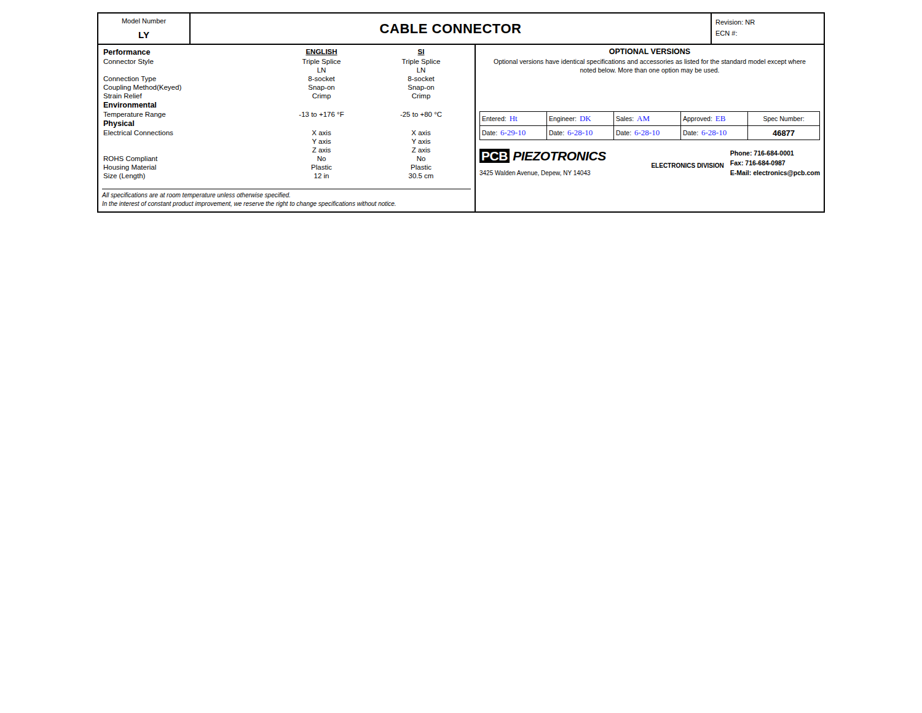Model Number
LY
CABLE CONNECTOR
Revision: NR
ECN #:
| Performance | ENGLISH | SI |
| Connector Style | Triple Splice | Triple Splice |
| | LN | LN |
| Connection Type | 8-socket | 8-socket |
| Coupling Method(Keyed) | Snap-on | Snap-on |
| Strain Relief | Crimp | Crimp |
| Environmental | | |
| Temperature Range | -13 to +176 °F | -25 to +80 °C |
| Physical | | |
| Electrical Connections | X axis | X axis |
| | Y axis | Y axis |
| | Z axis | Z axis |
| ROHS Compliant | No | No |
| Housing Material | Plastic | Plastic |
| Size (Length) | 12 in | 30.5 cm |
All specifications are at room temperature unless otherwise specified.
In the interest of constant product improvement, we reserve the right to change specifications without notice.
OPTIONAL VERSIONS
Optional versions have identical specifications and accessories as listed for the standard model except where noted below. More than one option may be used.
| Entered: Ht | Engineer: DK | Sales: AM | Approved: EB | Spec Number: |
| Date: 6-29-10 | Date: 6-28-10 | Date: 6-28-10 | Date: 6-28-10 | 46877 |
PCB PIEZOTRONICS
ELECTRONICS DIVISION
3425 Walden Avenue, Depew, NY 14043
Phone: 716-684-0001
Fax: 716-684-0987
E-Mail: electronics@pcb.com